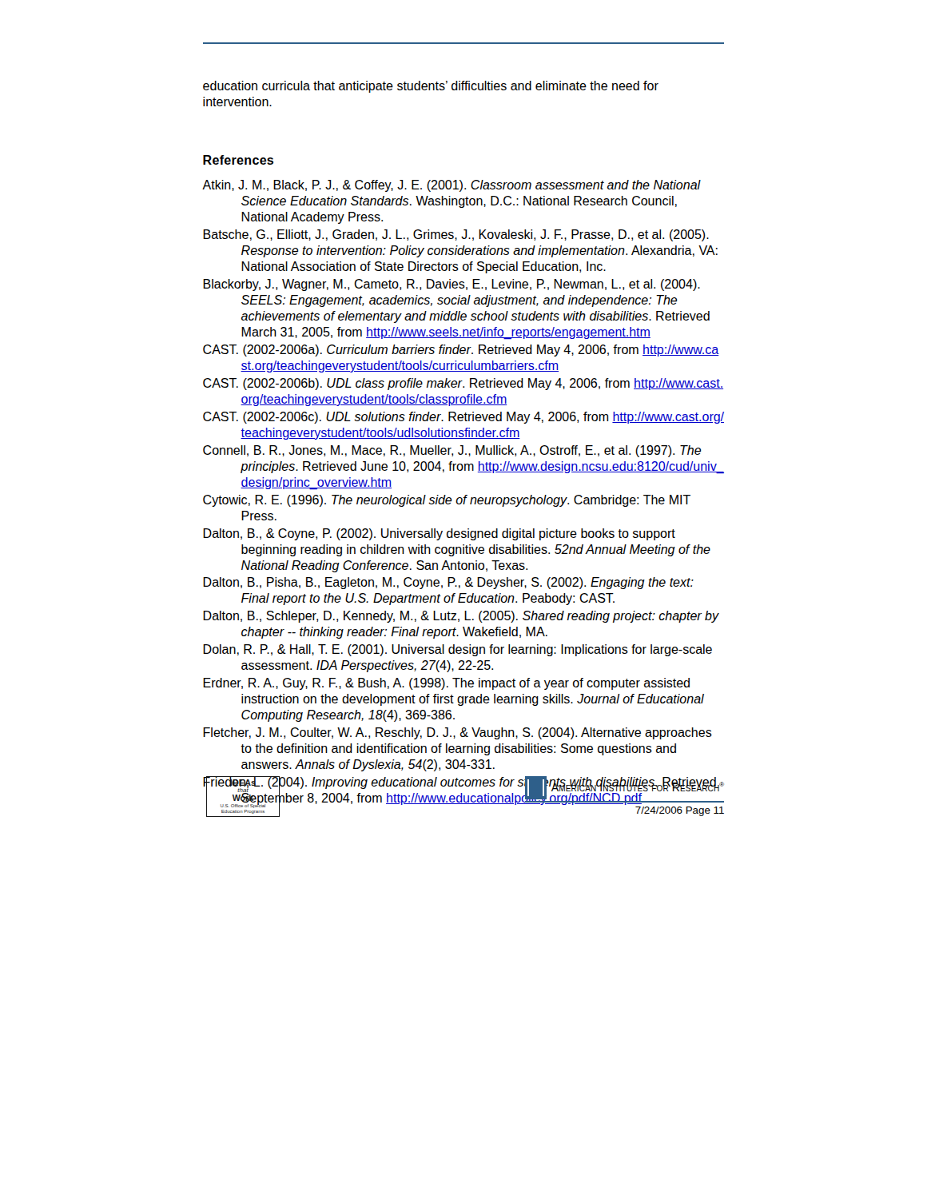education curricula that anticipate students’ difficulties and eliminate the need for intervention.
References
Atkin, J. M., Black, P. J., & Coffey, J. E. (2001). Classroom assessment and the National Science Education Standards. Washington, D.C.: National Research Council, National Academy Press.
Batsche, G., Elliott, J., Graden, J. L., Grimes, J., Kovaleski, J. F., Prasse, D., et al. (2005). Response to intervention: Policy considerations and implementation. Alexandria, VA: National Association of State Directors of Special Education, Inc.
Blackorby, J., Wagner, M., Cameto, R., Davies, E., Levine, P., Newman, L., et al. (2004). SEELS: Engagement, academics, social adjustment, and independence: The achievements of elementary and middle school students with disabilities. Retrieved March 31, 2005, from http://www.seels.net/info_reports/engagement.htm
CAST. (2002-2006a). Curriculum barriers finder. Retrieved May 4, 2006, from http://www.cast.org/teachingeverystudent/tools/curriculumbarriers.cfm
CAST. (2002-2006b). UDL class profile maker. Retrieved May 4, 2006, from http://www.cast.org/teachingeverystudent/tools/classprofile.cfm
CAST. (2002-2006c). UDL solutions finder. Retrieved May 4, 2006, from http://www.cast.org/teachingeverystudent/tools/udlsolutionsfinder.cfm
Connell, B. R., Jones, M., Mace, R., Mueller, J., Mullick, A., Ostroff, E., et al. (1997). The principles. Retrieved June 10, 2004, from http://www.design.ncsu.edu:8120/cud/univ_design/princ_overview.htm
Cytowic, R. E. (1996). The neurological side of neuropsychology. Cambridge: The MIT Press.
Dalton, B., & Coyne, P. (2002). Universally designed digital picture books to support beginning reading in children with cognitive disabilities. 52nd Annual Meeting of the National Reading Conference. San Antonio, Texas.
Dalton, B., Pisha, B., Eagleton, M., Coyne, P., & Deysher, S. (2002). Engaging the text: Final report to the U.S. Department of Education. Peabody: CAST.
Dalton, B., Schleper, D., Kennedy, M., & Lutz, L. (2005). Shared reading project: chapter by chapter -- thinking reader: Final report. Wakefield, MA.
Dolan, R. P., & Hall, T. E. (2001). Universal design for learning: Implications for large-scale assessment. IDA Perspectives, 27(4), 22-25.
Erdner, R. A., Guy, R. F., & Bush, A. (1998). The impact of a year of computer assisted instruction on the development of first grade learning skills. Journal of Educational Computing Research, 18(4), 369-386.
Fletcher, J. M., Coulter, W. A., Reschly, D. J., & Vaughn, S. (2004). Alternative approaches to the definition and identification of learning disabilities: Some questions and answers. Annals of Dyslexia, 54(2), 304-331.
Frieden, L. (2004). Improving educational outcomes for students with disabilities. Retrieved September 8, 2004, from http://www.educationalpolicy.org/pdf/NCD.pdf
IDEAs
that
Work
U.S. Office of Special
Education Programs
American Institutes for Research®
7/24/2006 Page 11